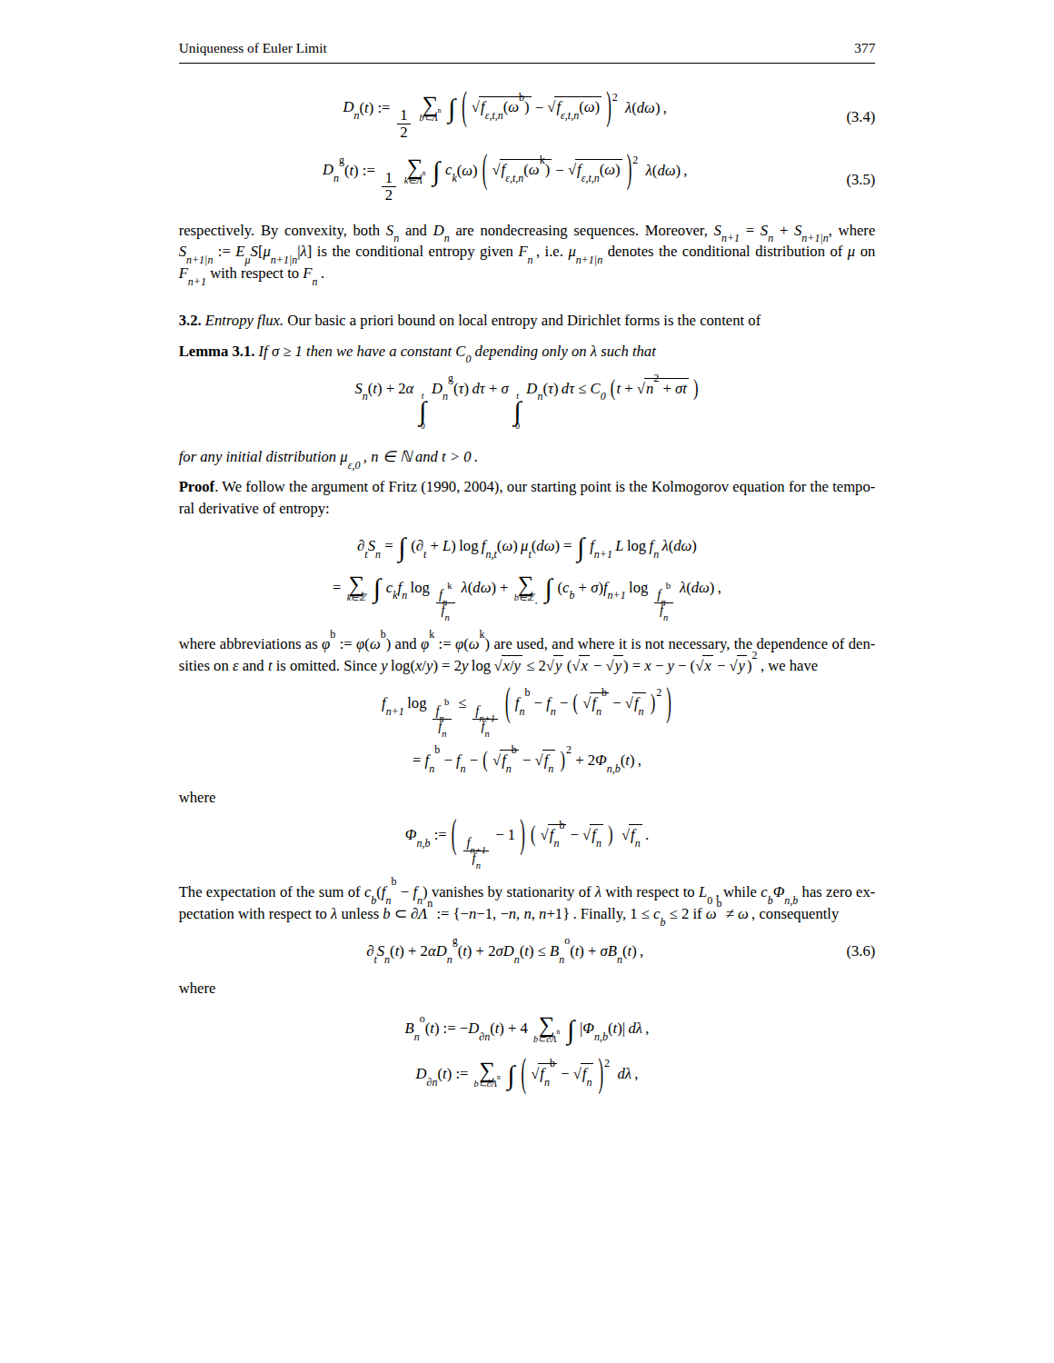Uniqueness of Euler Limit 377
Dn(t) := 12 ∑b⊂Λn ∫ ( √fε,t,n(ωb) − √fε,t,n(ω) )2 λ(dω) ,
(3.4)
Dng(t) := 12 ∑k∈Λn ∫ ck(ω) ( √fε,t,n(ωk) − √fε,t,n(ω) )2 λ(dω) ,
(3.5)
respectively. By convexity, both Sn and Dn are nondecreasing sequences. Moreover, Sn+1 = Sn + Sn+1|n, where Sn+1|n := Eμ S[μn+1|n|λ] is the conditional entropy given Fn , i.e. μn+1|n denotes the conditional distribution of μ on Fn+1 with respect to Fn .
3.2. Entropy flux. Our basic a priori bound on local entropy and Dirichlet forms is the content of
Lemma 3.1. If σ ≥ 1 then we have a constant C0 depending only on λ such that
Sn(t) + 2α t∫0 Dng(τ) dτ + σ t∫0 Dn(τ) dτ ≤ C0 (t + √n2 + σt )
for any initial distribution με,0 , n ∈ ℕ and t > 0 .
Proof. We follow the argument of Fritz (1990, 2004), our starting point is the Kolmogorov equation for the temporal derivative of entropy:
∂tSn = ∫ (∂t + L) log fn,t(ω) μt(dω) = ∫ fn+1 L log fn λ(dω)
= ∑k∈ℤ ∫ ckfn log fnk fn λ(dω) + ∑b∈ℤ⋆ ∫ (cb + σ)fn+1 log fnb fn λ(dω) ,
where abbreviations as φb := φ(ωb) and φk := φ(ωk) are used, and where it is not necessary, the dependence of densities on ε and t is omitted. Since y log(x/y) = 2y log √x/y ≤ 2√y (√x − √y) = x − y − (√x − √y)2 , we have
fn+1 log fnb fn ≤ fn+1 fn ( fnb − fn − ( √fnb − √fn )2 )
= fnb − fn − ( √fnb − √fn )2 + 2Φn,b(t) ,
where
Φn,b := ( fn+1 fn − 1 ) ( √fnb − √fn ) √fn .
The expectation of the sum of cb(fnb − fn) vanishes by stationarity of λ with respect to L0 , while cbΦn,b has zero expectation with respect to λ unless b ⊂ ∂Λn := {−n−1, −n, n, n+1} . Finally, 1 ≤ cb ≤ 2 if ωb ≠ ω , consequently
∂tSn(t) + 2αDng(t) + 2σDn(t) ≤ Bno(t) + σBn(t) ,
(3.6)
where
Bno(t) := −D∂n(t) + 4 ∑b⊂∂Λn ∫ |Φn,b(t)| dλ ,
D∂n(t) := ∑b⊂∂Λn ∫ ( √fnb − √fn )2 dλ ,